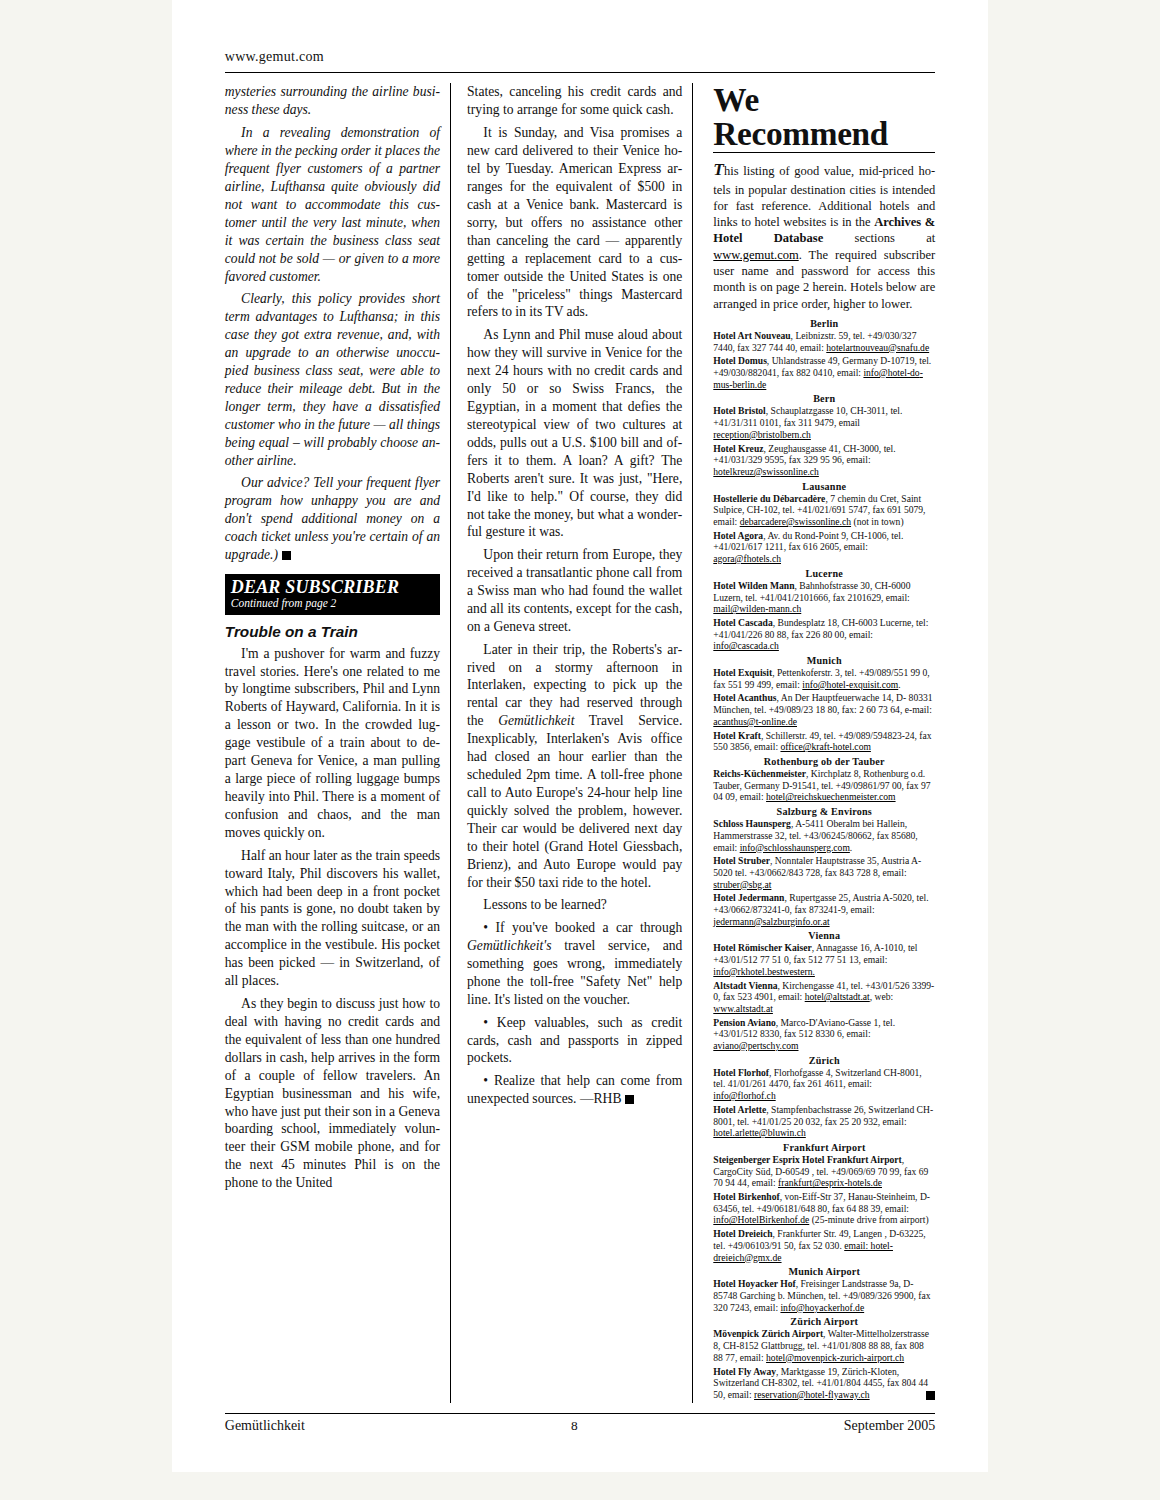www.gemut.com
mysteries surrounding the airline business these days.
In a revealing demonstration of where in the pecking order it places the frequent flyer customers of a partner airline, Lufthansa quite obviously did not want to accommodate this customer until the very last minute, when it was certain the business class seat could not be sold — or given to a more favored customer.
Clearly, this policy provides short term advantages to Lufthansa; in this case they got extra revenue, and, with an upgrade to an otherwise unoccupied business class seat, were able to reduce their mileage debt. But in the longer term, they have a dissatisfied customer who in the future — all things being equal – will probably choose another airline.
Our advice? Tell your frequent flyer program how unhappy you are and don't spend additional money on a coach ticket unless you're certain of an upgrade.)
DEAR SUBSCRIBER
Continued from page 2
Trouble on a Train
I'm a pushover for warm and fuzzy travel stories. Here's one related to me by longtime subscribers, Phil and Lynn Roberts of Hayward, California. In it is a lesson or two. In the crowded luggage vestibule of a train about to depart Geneva for Venice, a man pulling a large piece of rolling luggage bumps heavily into Phil. There is a moment of confusion and chaos, and the man moves quickly on.
Half an hour later as the train speeds toward Italy, Phil discovers his wallet, which had been deep in a front pocket of his pants is gone, no doubt taken by the man with the rolling suitcase, or an accomplice in the vestibule. His pocket has been picked — in Switzerland, of all places.
As they begin to discuss just how to deal with having no credit cards and the equivalent of less than one hundred dollars in cash, help arrives in the form of a couple of fellow travelers. An Egyptian businessman and his wife, who have just put their son in a Geneva boarding school, immediately volunteer their GSM mobile phone, and for the next 45 minutes Phil is on the phone to the United
States, canceling his credit cards and trying to arrange for some quick cash.
It is Sunday, and Visa promises a new card delivered to their Venice hotel by Tuesday. American Express arranges for the equivalent of $500 in cash at a Venice bank. Mastercard is sorry, but offers no assistance other than canceling the card — apparently getting a replacement card to a customer outside the United States is one of the "priceless" things Mastercard refers to in its TV ads.
As Lynn and Phil muse aloud about how they will survive in Venice for the next 24 hours with no credit cards and only 50 or so Swiss Francs, the Egyptian, in a moment that defies the stereotypical view of two cultures at odds, pulls out a U.S. $100 bill and offers it to them. A loan? A gift? The Roberts aren't sure. It was just, "Here, I'd like to help." Of course, they did not take the money, but what a wonderful gesture it was.
Upon their return from Europe, they received a transatlantic phone call from a Swiss man who had found the wallet and all its contents, except for the cash, on a Geneva street.
Later in their trip, the Roberts's arrived on a stormy afternoon in Interlaken, expecting to pick up the rental car they had reserved through the Gemütlichkeit Travel Service. Inexplicably, Interlaken's Avis office had closed an hour earlier than the scheduled 2pm time. A toll-free phone call to Auto Europe's 24-hour help line quickly solved the problem, however. Their car would be delivered next day to their hotel (Grand Hotel Giessbach, Brienz), and Auto Europe would pay for their $50 taxi ride to the hotel.
Lessons to be learned?
• If you've booked a car through Gemütlichkeit's travel service, and something goes wrong, immediately phone the toll-free "Safety Net" help line. It's listed on the voucher.
• Keep valuables, such as credit cards, cash and passports in zipped pockets.
• Realize that help can come from unexpected sources. —RHB
We Recommend
This listing of good value, mid-priced hotels in popular destination cities is intended for fast reference. Additional hotels and links to hotel websites is in the Archives & Hotel Database sections at www.gemut.com. The required subscriber user name and password for access this month is on page 2 herein. Hotels below are arranged in price order, higher to lower.
Berlin
Hotel Art Nouveau, Leibnizstr. 59, tel. +49/030/327 7440, fax 327 744 40, email: hotelartnouveau@snafu.de
Hotel Domus, Uhlandstrasse 49, Germany D-10719, tel. +49/030/882041, fax 882 0410, email: info@hotel-domus-berlin.de
Bern
Hotel Bristol, Schauplatzgasse 10, CH-3011, tel. +41/31/311 0101, fax 311 9479, email reception@bristolbern.ch
Hotel Kreuz, Zeughausgasse 41, CH-3000, tel. +41/031/329 9595, fax 329 95 96, email: hotelkreuz@swissonline.ch
Lausanne
Hostellerie du Débarcadère, 7 chemin du Cret, Saint Sulpice, CH-102, tel. +41/021/691 5747, fax 691 5079, email: debarcadere@swissonline.ch (not in town)
Hotel Agora, Av. du Rond-Point 9, CH-1006, tel. +41/021/617 1211, fax 616 2605, email: agora@fhotels.ch
Lucerne
Hotel Wilden Mann, Bahnhofstrasse 30, CH-6000 Luzern, tel. +41/041/2101666, fax 2101629, email: mail@wilden-mann.ch
Hotel Cascada, Bundesplatz 18, CH-6003 Lucerne, tel: +41/041/226 80 88, fax 226 80 00, email: info@cascada.ch
Munich
Hotel Exquisit, Pettenkoferstr. 3, tel. +49/089/551 99 0, fax 551 99 499, email: info@hotel-exquisit.com.
Hotel Acanthus, An Der Hauptfeuerwache 14, D- 80331 München, tel. +49/089/23 18 80, fax: 2 60 73 64, e-mail: acanthus@t-online.de
Hotel Kraft, Schillerstr. 49, tel. +49/089/594823-24, fax 550 3856, email: office@kraft-hotel.com
Rothenburg ob der Tauber
Reichs-Küchenmeister, Kirchplatz 8, Rothenburg o.d. Tauber, Germany D-91541, tel. +49/09861/97 00, fax 97 04 09, email: hotel@reichskuechenmeister.com
Salzburg & Environs
Schloss Haunsperg, A-5411 Oberalm bei Hallein, Hammerstrasse 32, tel. +43/06245/80662, fax 85680, email: info@schlosshaunsperg.com.
Hotel Struber, Nonntaler Hauptstrasse 35, Austria A-5020 tel. +43/0662/843 728, fax 843 728 8, email: struber@sbg.at
Hotel Jedermann, Rupertgasse 25, Austria A-5020, tel. +43/0662/873241-0, fax 873241-9, email: jedermann@salzburginfo.or.at
Vienna
Hotel Römischer Kaiser, Annagasse 16, A-1010, tel +43/01/512 77 51 0, fax 512 77 51 13, email: info@rkhotel.bestwestern.
Altstadt Vienna, Kirchengasse 41, tel. +43/01/526 3399-0, fax 523 4901, email: hotel@altstadt.at, web: www.altstadt.at
Pension Aviano, Marco-D'Aviano-Gasse 1, tel. +43/01/512 8330, fax 512 8330 6, email: aviano@pertschy.com
Zürich
Hotel Florhof, Florhofgasse 4, Switzerland CH-8001, tel. 41/01/261 4470, fax 261 4611, email: info@florhof.ch
Hotel Arlette, Stampfenbachstrasse 26, Switzerland CH-8001, tel. +41/01/25 20 032, fax 25 20 932, email: hotel.arlette@bluwin.ch
Frankfurt Airport
Steigenberger Esprix Hotel Frankfurt Airport, CargoCity Süd, D-60549 , tel. +49/069/69 70 99, fax 69 70 94 44, email: frankfurt@esprix-hotels.de
Hotel Birkenhof, von-Eiff-Str 37, Hanau-Steinheim, D-63456, tel. +49/06181/648 80, fax 64 88 39, email: info@HotelBirkenhof.de (25-minute drive from airport)
Hotel Dreieich, Frankfurter Str. 49, Langen , D-63225, tel. +49/06103/91 50, fax 52 030. email: hotel-dreieich@gmx.de
Munich Airport
Hotel Hoyacker Hof, Freisinger Landstrasse 9a, D-85748 Garching b. München, tel. +49/089/326 9900, fax 320 7243, email: info@hoyackerhof.de
Zürich Airport
Mövenpick Zürich Airport, Walter-Mittelholzerstrasse 8, CH-8152 Glattbrugg, tel. +41/01/808 88 88, fax 808 88 77, email: hotel@movenpick-zurich-airport.ch
Hotel Fly Away, Marktgasse 19, Zürich-Kloten, Switzerland CH-8302, tel. +41/01/804 4455, fax 804 44 50, email: reservation@hotel-flyaway.ch
Gemütlichkeit
8
September 2005